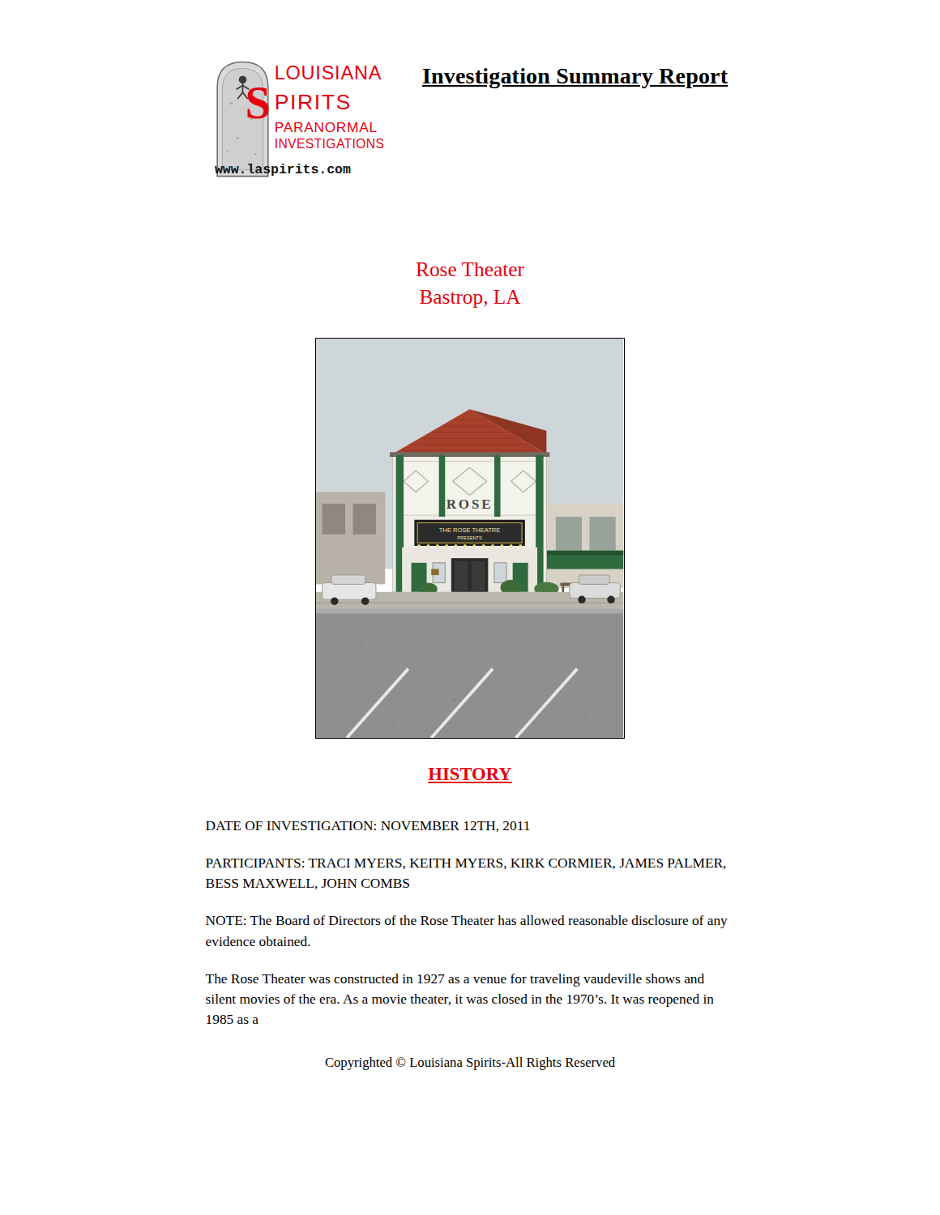LOUISIANA PIRITS S PARANORMAL INVESTIGATIONS www.laspirits.com
Investigation Summary Report
Rose Theater
Bastrop, LA
ROSE THE ROSE THEATRE PRESENTS
HISTORY
DATE OF INVESTIGATION: NOVEMBER 12TH, 2011
PARTICIPANTS: TRACI MYERS, KEITH MYERS, KIRK CORMIER, JAMES PALMER, BESS MAXWELL, JOHN COMBS
NOTE: The Board of Directors of the Rose Theater has allowed reasonable disclosure of any evidence obtained.
The Rose Theater was constructed in 1927 as a venue for traveling vaudeville shows and silent movies of the era. As a movie theater, it was closed in the 1970’s. It was reopened in 1985 as a
Copyrighted © Louisiana Spirits-All Rights Reserved